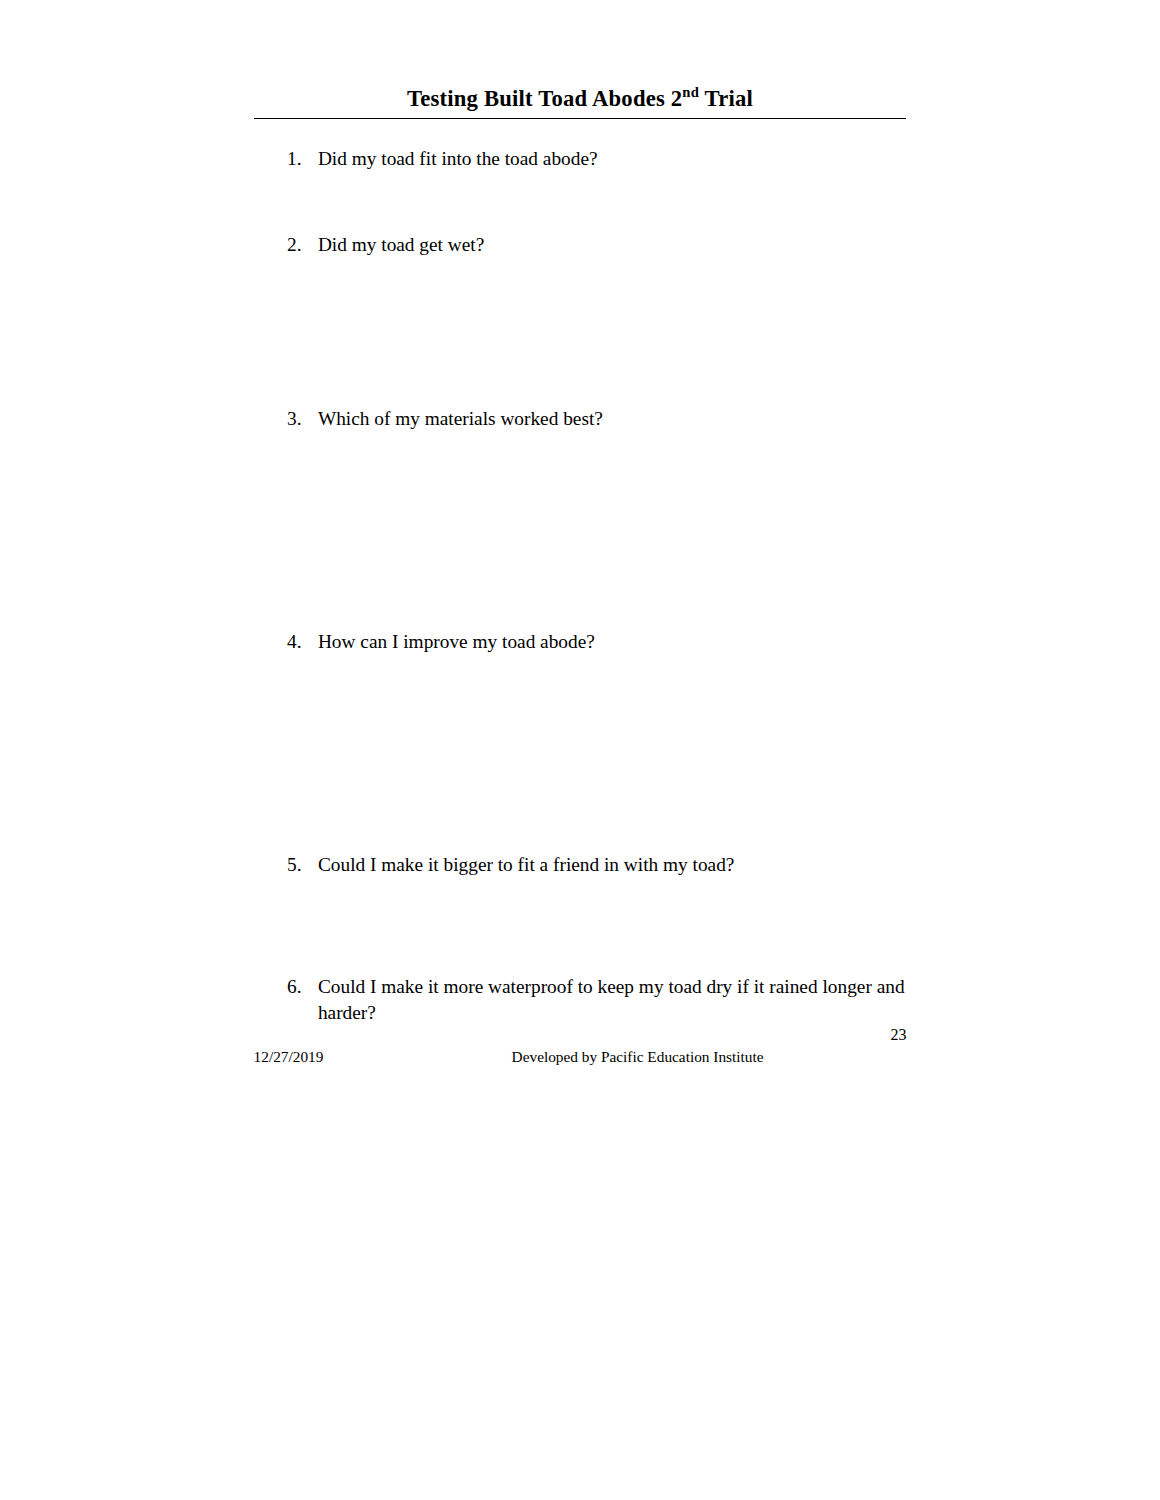Testing Built Toad Abodes 2nd Trial
Did my toad fit into the toad abode?
Did my toad get wet?
Which of my materials worked best?
How can I improve my toad abode?
Could I make it bigger to fit a friend in with my toad?
Could I make it more waterproof to keep my toad dry if it rained longer and harder?
23
12/27/2019
Developed by Pacific Education Institute